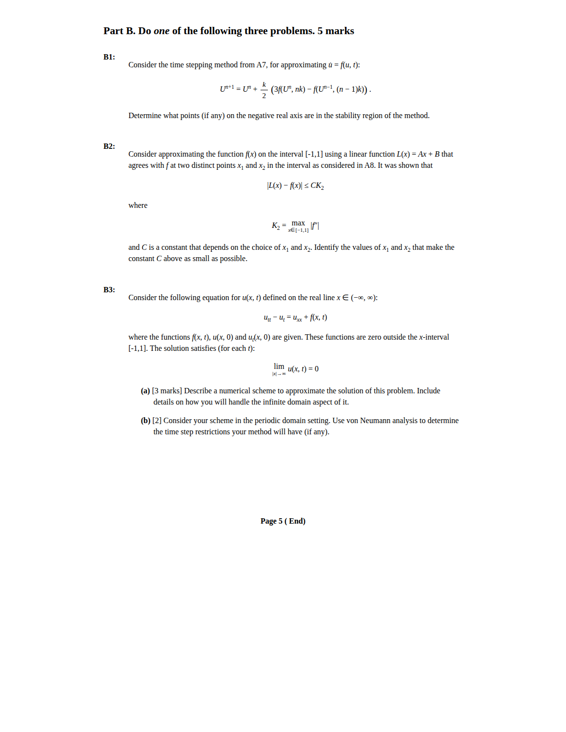Part B. Do one of the following three problems. 5 marks
B1:
Consider the time stepping method from A7, for approximating u̇ = f(u, t):
Un+1 = Un + k 2 (3f(Un, nk) − f(Un−1, (n − 1)k)) .
Determine what points (if any) on the negative real axis are in the stability region of the method.
B2:
Consider approximating the function f(x) on the interval [-1,1] using a linear function L(x) = Ax + B that agrees with f at two distinct points x1 and x2 in the interval as considered in A8. It was shown that
|L(x) − f(x)| ≤ CK2
where
K2 = max x∈[−1,1] |f″|
and C is a constant that depends on the choice of x1 and x2. Identify the values of x1 and x2 that make the constant C above as small as possible.
B3:
Consider the following equation for u(x, t) defined on the real line x ∈ (−∞, ∞):
utt − ut = uxx + f(x, t)
where the functions f(x, t), u(x, 0) and ut(x, 0) are given. These functions are zero outside the x-interval [-1,1]. The solution satisfies (for each t):
lim|x|→∞ u(x, t) = 0
(a) [3 marks] Describe a numerical scheme to approximate the solution of this problem. Include details on how you will handle the infinite domain aspect of it.
(b) [2] Consider your scheme in the periodic domain setting. Use von Neumann analysis to determine the time step restrictions your method will have (if any).
Page 5 ( End)